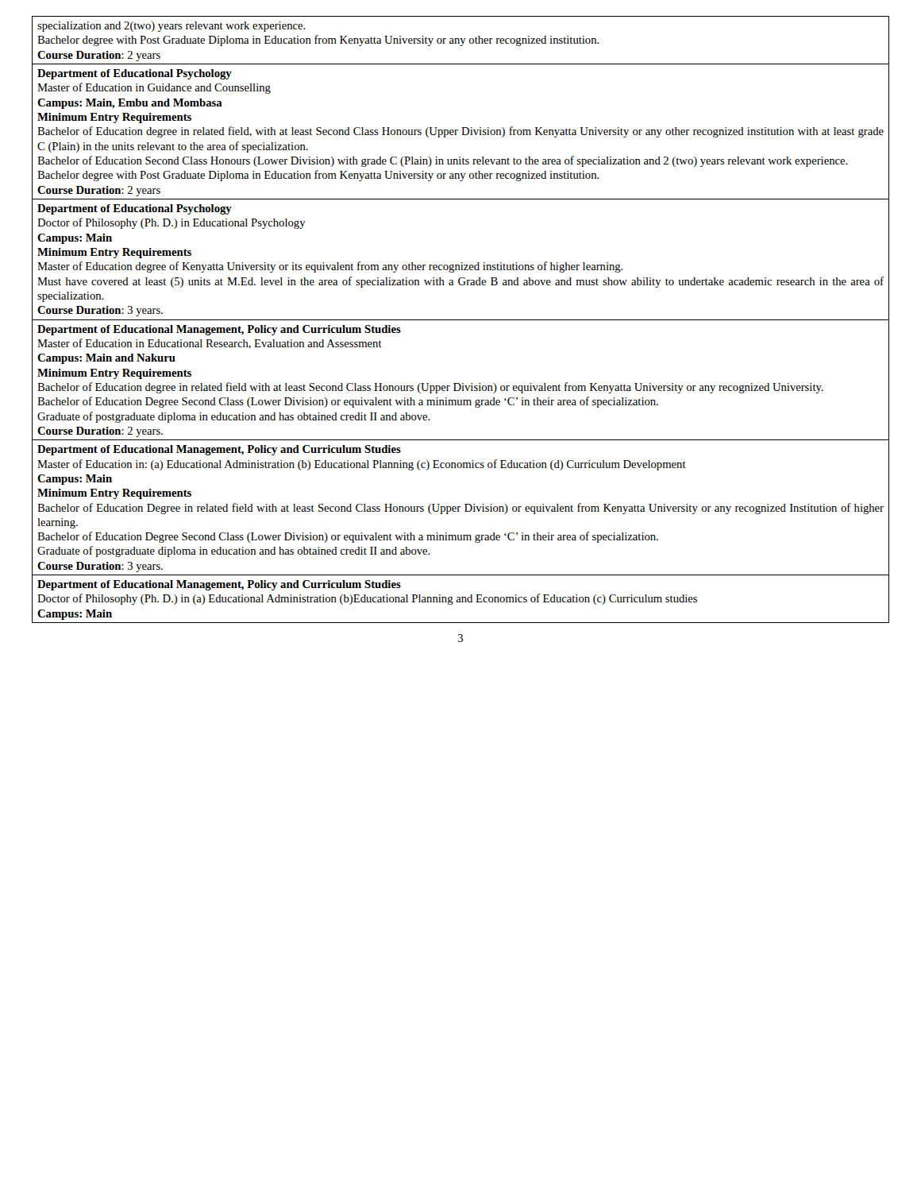| specialization and 2(two) years relevant work experience. Bachelor degree with Post Graduate Diploma in Education from Kenyatta University or any other recognized institution. Course Duration : 2 years |
| Department of Educational Psychology Master of Education in Guidance and Counselling Campus: Main, Embu and Mombasa Minimum Entry Requirements Bachelor of Education degree in related field, with at least Second Class Honours (Upper Division) from Kenyatta University or any other recognized institution with at least grade C (Plain) in the units relevant to the area of specialization. Bachelor of Education Second Class Honours (Lower Division) with grade C (Plain) in units relevant to the area of specialization and 2 (two) years relevant work experience. Bachelor degree with Post Graduate Diploma in Education from Kenyatta University or any other recognized institution. Course Duration : 2 years |
| Department of Educational Psychology Doctor of Philosophy (Ph. D.) in Educational Psychology Campus: Main Minimum Entry Requirements Master of Education degree of Kenyatta University or its equivalent from any other recognized institutions of higher learning. Must have covered at least (5) units at M.Ed. level in the area of specialization with a Grade B and above and must show ability to undertake academic research in the area of specialization. Course Duration : 3 years. |
| Department of Educational Management, Policy and Curriculum Studies Master of Education in Educational Research, Evaluation and Assessment Campus: Main and Nakuru Minimum Entry Requirements Bachelor of Education degree in related field with at least Second Class Honours (Upper Division) or equivalent from Kenyatta University or any recognized University. Bachelor of Education Degree Second Class (Lower Division) or equivalent with a minimum grade ‘C’ in their area of specialization. Graduate of postgraduate diploma in education and has obtained credit II and above. Course Duration : 2 years. |
| Department of Educational Management, Policy and Curriculum Studies Master of Education in: (a) Educational Administration (b) Educational Planning (c) Economics of Education (d) Curriculum Development Campus: Main Minimum Entry Requirements Bachelor of Education Degree in related field with at least Second Class Honours (Upper Division) or equivalent from Kenyatta University or any recognized Institution of higher learning. Bachelor of Education Degree Second Class (Lower Division) or equivalent with a minimum grade ‘C’ in their area of specialization. Graduate of postgraduate diploma in education and has obtained credit II and above. Course Duration : 3 years. |
| Department of Educational Management, Policy and Curriculum Studies Doctor of Philosophy (Ph. D.) in (a) Educational Administration (b)Educational Planning and Economics of Education (c) Curriculum studies Campus: Main |
3